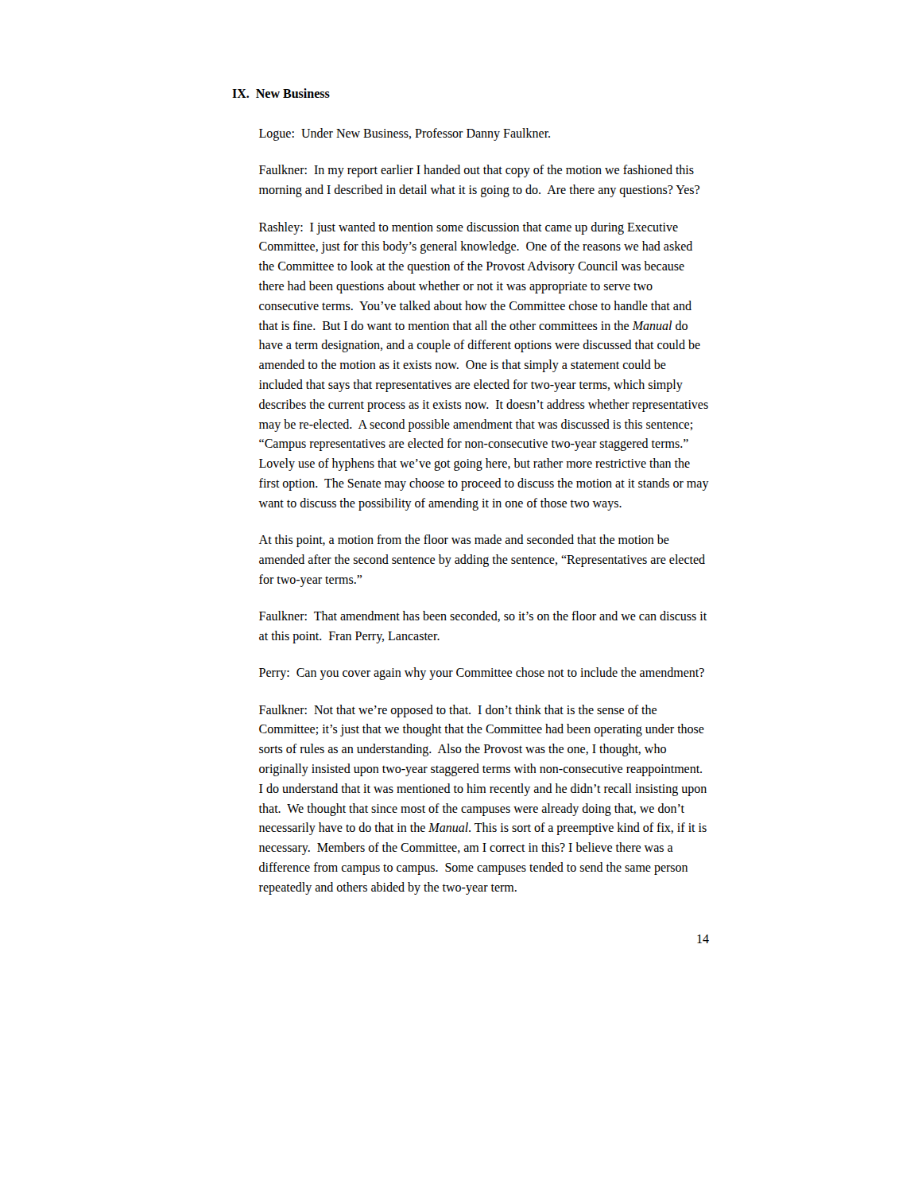IX. New Business
Logue: Under New Business, Professor Danny Faulkner.
Faulkner: In my report earlier I handed out that copy of the motion we fashioned this morning and I described in detail what it is going to do. Are there any questions? Yes?
Rashley: I just wanted to mention some discussion that came up during Executive Committee, just for this body’s general knowledge. One of the reasons we had asked the Committee to look at the question of the Provost Advisory Council was because there had been questions about whether or not it was appropriate to serve two consecutive terms. You’ve talked about how the Committee chose to handle that and that is fine. But I do want to mention that all the other committees in the Manual do have a term designation, and a couple of different options were discussed that could be amended to the motion as it exists now. One is that simply a statement could be included that says that representatives are elected for two-year terms, which simply describes the current process as it exists now. It doesn’t address whether representatives may be re-elected. A second possible amendment that was discussed is this sentence; “Campus representatives are elected for non-consecutive two-year staggered terms.” Lovely use of hyphens that we’ve got going here, but rather more restrictive than the first option. The Senate may choose to proceed to discuss the motion at it stands or may want to discuss the possibility of amending it in one of those two ways.
At this point, a motion from the floor was made and seconded that the motion be amended after the second sentence by adding the sentence, “Representatives are elected for two-year terms.”
Faulkner: That amendment has been seconded, so it’s on the floor and we can discuss it at this point. Fran Perry, Lancaster.
Perry: Can you cover again why your Committee chose not to include the amendment?
Faulkner: Not that we’re opposed to that. I don’t think that is the sense of the Committee; it’s just that we thought that the Committee had been operating under those sorts of rules as an understanding. Also the Provost was the one, I thought, who originally insisted upon two-year staggered terms with non-consecutive reappointment. I do understand that it was mentioned to him recently and he didn’t recall insisting upon that. We thought that since most of the campuses were already doing that, we don’t necessarily have to do that in the Manual. This is sort of a preemptive kind of fix, if it is necessary. Members of the Committee, am I correct in this? I believe there was a difference from campus to campus. Some campuses tended to send the same person repeatedly and others abided by the two-year term.
14